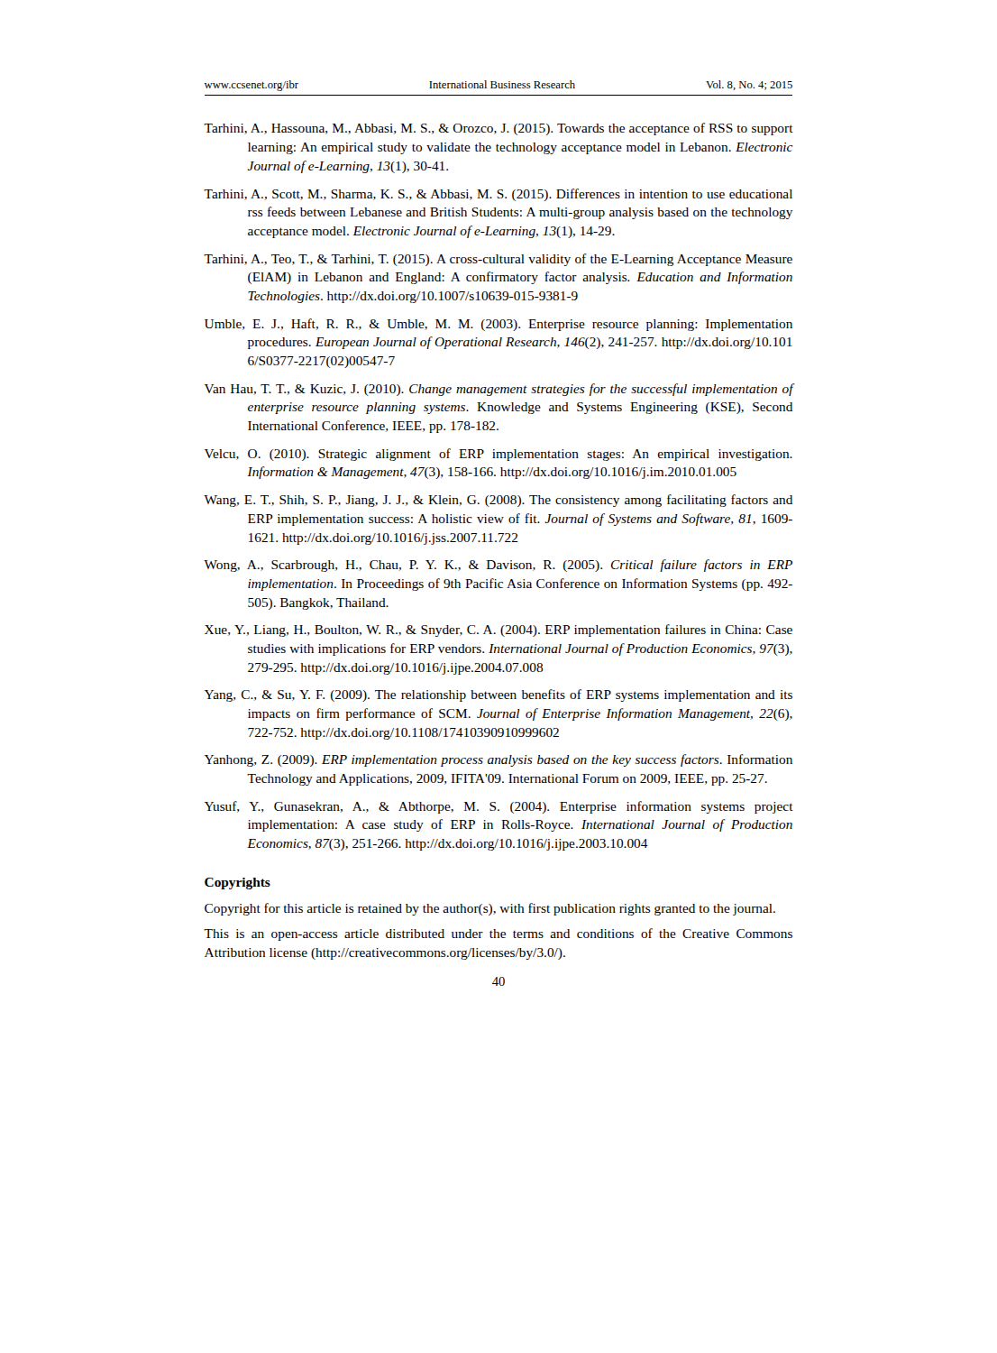www.ccsenet.org/ibr
International Business Research
Vol. 8, No. 4; 2015
Tarhini, A., Hassouna, M., Abbasi, M. S., & Orozco, J. (2015). Towards the acceptance of RSS to support learning: An empirical study to validate the technology acceptance model in Lebanon. Electronic Journal of e-Learning, 13(1), 30-41.
Tarhini, A., Scott, M., Sharma, K. S., & Abbasi, M. S. (2015). Differences in intention to use educational rss feeds between Lebanese and British Students: A multi-group analysis based on the technology acceptance model. Electronic Journal of e-Learning, 13(1), 14-29.
Tarhini, A., Teo, T., & Tarhini, T. (2015). A cross-cultural validity of the E-Learning Acceptance Measure (ElAM) in Lebanon and England: A confirmatory factor analysis. Education and Information Technologies. http://dx.doi.org/10.1007/s10639-015-9381-9
Umble, E. J., Haft, R. R., & Umble, M. M. (2003). Enterprise resource planning: Implementation procedures. European Journal of Operational Research, 146(2), 241-257. http://dx.doi.org/10.1016/S0377-2217(02)00547-7
Van Hau, T. T., & Kuzic, J. (2010). Change management strategies for the successful implementation of enterprise resource planning systems. Knowledge and Systems Engineering (KSE), Second International Conference, IEEE, pp. 178-182.
Velcu, O. (2010). Strategic alignment of ERP implementation stages: An empirical investigation. Information & Management, 47(3), 158-166. http://dx.doi.org/10.1016/j.im.2010.01.005
Wang, E. T., Shih, S. P., Jiang, J. J., & Klein, G. (2008). The consistency among facilitating factors and ERP implementation success: A holistic view of fit. Journal of Systems and Software, 81, 1609-1621. http://dx.doi.org/10.1016/j.jss.2007.11.722
Wong, A., Scarbrough, H., Chau, P. Y. K., & Davison, R. (2005). Critical failure factors in ERP implementation. In Proceedings of 9th Pacific Asia Conference on Information Systems (pp. 492-505). Bangkok, Thailand.
Xue, Y., Liang, H., Boulton, W. R., & Snyder, C. A. (2004). ERP implementation failures in China: Case studies with implications for ERP vendors. International Journal of Production Economics, 97(3), 279-295. http://dx.doi.org/10.1016/j.ijpe.2004.07.008
Yang, C., & Su, Y. F. (2009). The relationship between benefits of ERP systems implementation and its impacts on firm performance of SCM. Journal of Enterprise Information Management, 22(6), 722-752. http://dx.doi.org/10.1108/17410390910999602
Yanhong, Z. (2009). ERP implementation process analysis based on the key success factors. Information Technology and Applications, 2009, IFITA'09. International Forum on 2009, IEEE, pp. 25-27.
Yusuf, Y., Gunasekran, A., & Abthorpe, M. S. (2004). Enterprise information systems project implementation: A case study of ERP in Rolls-Royce. International Journal of Production Economics, 87(3), 251-266. http://dx.doi.org/10.1016/j.ijpe.2003.10.004
Copyrights
Copyright for this article is retained by the author(s), with first publication rights granted to the journal.
This is an open-access article distributed under the terms and conditions of the Creative Commons Attribution license (http://creativecommons.org/licenses/by/3.0/).
40